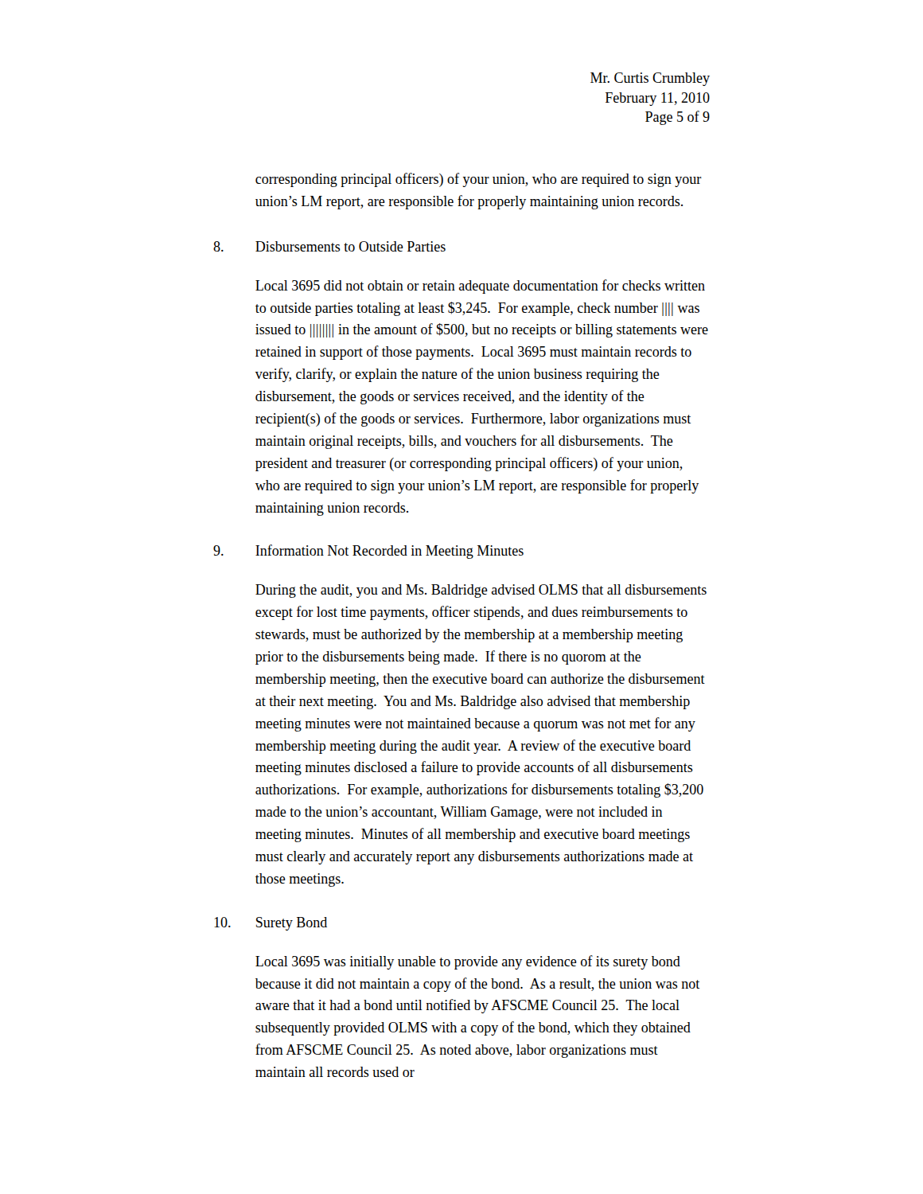Mr. Curtis Crumbley
February 11, 2010
Page 5 of 9
corresponding principal officers) of your union, who are required to sign your union’s LM report, are responsible for properly maintaining union records.
8.
Disbursements to Outside Parties
Local 3695 did not obtain or retain adequate documentation for checks written to outside parties totaling at least $3,245. For example, check number |||| was issued to |||||||| in the amount of $500, but no receipts or billing statements were retained in support of those payments. Local 3695 must maintain records to verify, clarify, or explain the nature of the union business requiring the disbursement, the goods or services received, and the identity of the recipient(s) of the goods or services. Furthermore, labor organizations must maintain original receipts, bills, and vouchers for all disbursements. The president and treasurer (or corresponding principal officers) of your union, who are required to sign your union’s LM report, are responsible for properly maintaining union records.
9.
Information Not Recorded in Meeting Minutes
During the audit, you and Ms. Baldridge advised OLMS that all disbursements except for lost time payments, officer stipends, and dues reimbursements to stewards, must be authorized by the membership at a membership meeting prior to the disbursements being made. If there is no quorom at the membership meeting, then the executive board can authorize the disbursement at their next meeting. You and Ms. Baldridge also advised that membership meeting minutes were not maintained because a quorum was not met for any membership meeting during the audit year. A review of the executive board meeting minutes disclosed a failure to provide accounts of all disbursements authorizations. For example, authorizations for disbursements totaling $3,200 made to the union’s accountant, William Gamage, were not included in meeting minutes. Minutes of all membership and executive board meetings must clearly and accurately report any disbursements authorizations made at those meetings.
10.
Surety Bond
Local 3695 was initially unable to provide any evidence of its surety bond because it did not maintain a copy of the bond. As a result, the union was not aware that it had a bond until notified by AFSCME Council 25. The local subsequently provided OLMS with a copy of the bond, which they obtained from AFSCME Council 25. As noted above, labor organizations must maintain all records used or